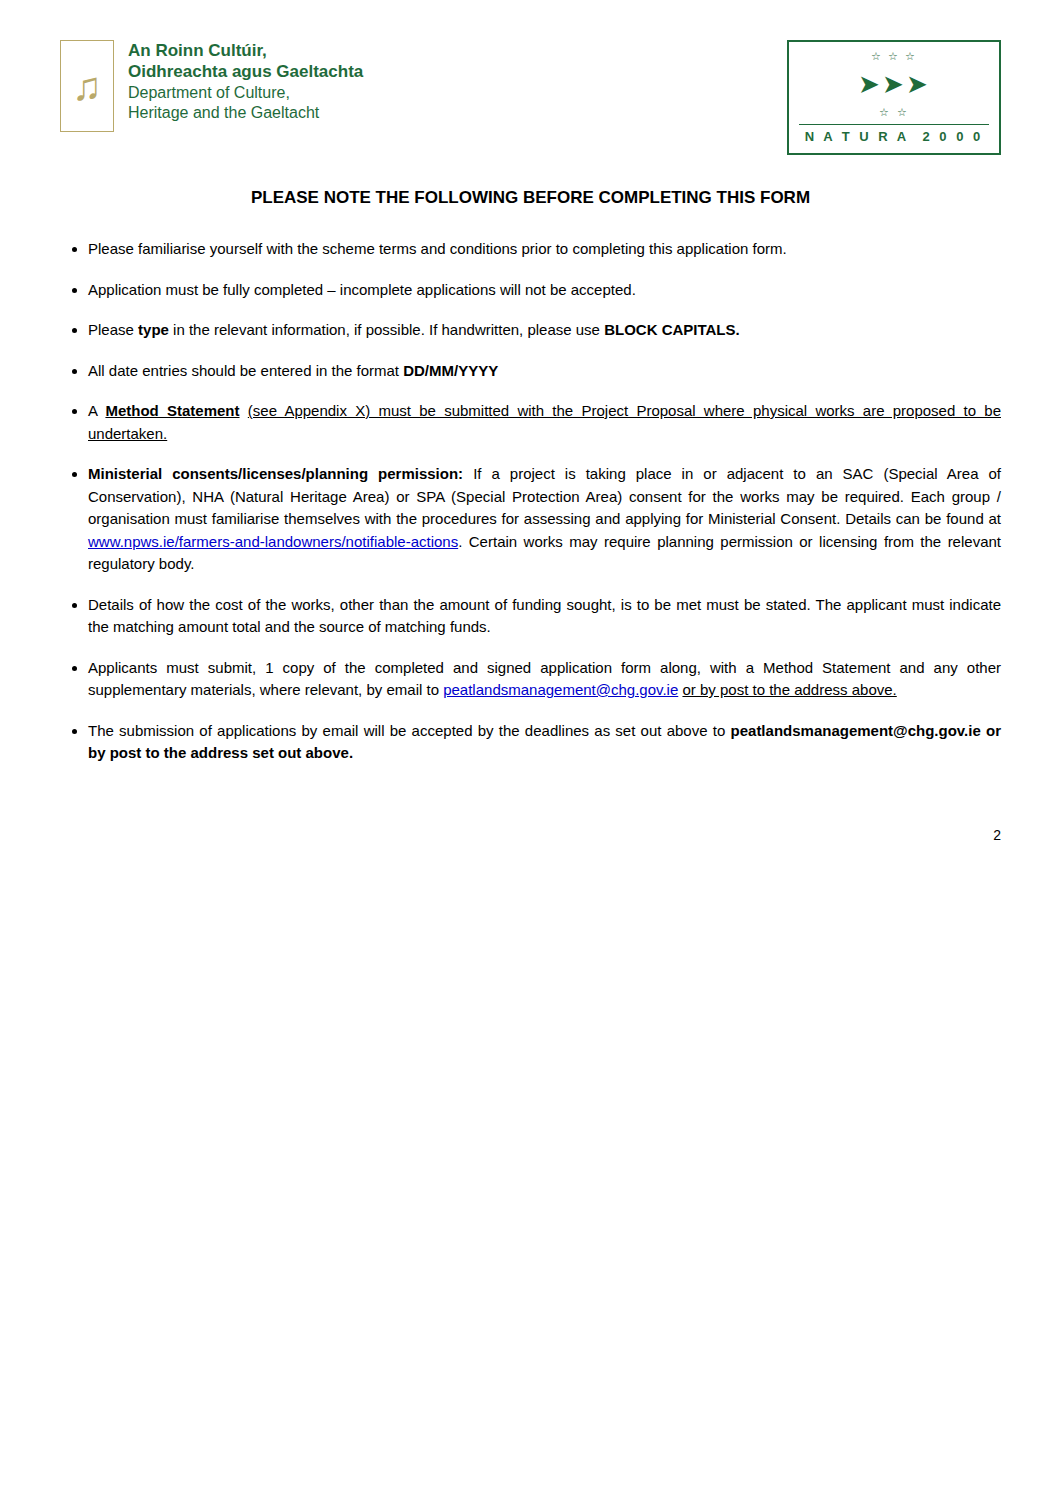♫
An Roinn Cultúir,
Oidhreachta agus Gaeltachta
Department of Culture,
Heritage and the Gaeltacht
☆ ☆ ☆
➤➤➤
☆ ☆
N A T U R A 2 0 0 0
PLEASE NOTE THE FOLLOWING BEFORE COMPLETING THIS FORM
Please familiarise yourself with the scheme terms and conditions prior to completing this application form.
Application must be fully completed – incomplete applications will not be accepted.
Please type in the relevant information, if possible. If handwritten, please use BLOCK CAPITALS.
All date entries should be entered in the format DD/MM/YYYY
A Method Statement (see Appendix X) must be submitted with the Project Proposal where physical works are proposed to be undertaken.
Ministerial consents/licenses/planning permission: If a project is taking place in or adjacent to an SAC (Special Area of Conservation), NHA (Natural Heritage Area) or SPA (Special Protection Area) consent for the works may be required. Each group / organisation must familiarise themselves with the procedures for assessing and applying for Ministerial Consent. Details can be found at www.npws.ie/farmers-and-landowners/notifiable-actions. Certain works may require planning permission or licensing from the relevant regulatory body.
Details of how the cost of the works, other than the amount of funding sought, is to be met must be stated. The applicant must indicate the matching amount total and the source of matching funds.
Applicants must submit, 1 copy of the completed and signed application form along, with a Method Statement and any other supplementary materials, where relevant, by email to peatlandsmanagement@chg.gov.ie or by post to the address above.
The submission of applications by email will be accepted by the deadlines as set out above to peatlandsmanagement@chg.gov.ie or by post to the address set out above.
2